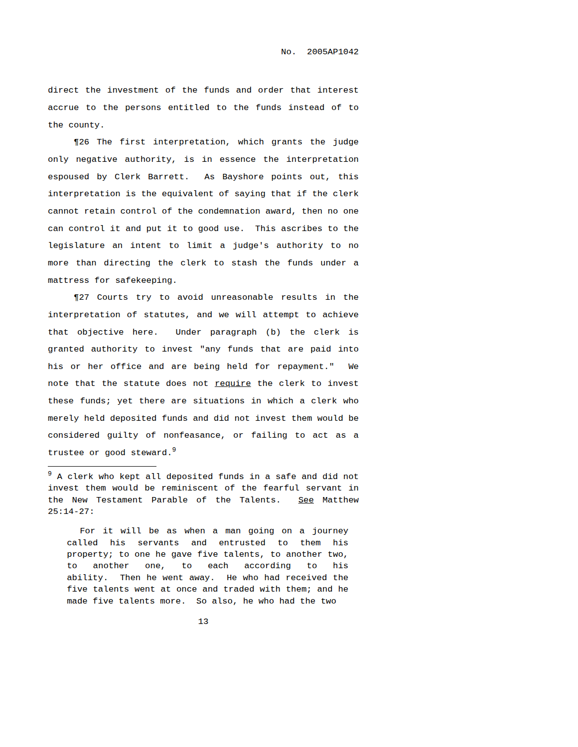No. 2005AP1042
direct the investment of the funds and order that interest accrue to the persons entitled to the funds instead of to the county.
¶26 The first interpretation, which grants the judge only negative authority, is in essence the interpretation espoused by Clerk Barrett. As Bayshore points out, this interpretation is the equivalent of saying that if the clerk cannot retain control of the condemnation award, then no one can control it and put it to good use. This ascribes to the legislature an intent to limit a judge's authority to no more than directing the clerk to stash the funds under a mattress for safekeeping.
¶27 Courts try to avoid unreasonable results in the interpretation of statutes, and we will attempt to achieve that objective here. Under paragraph (b) the clerk is granted authority to invest "any funds that are paid into his or her office and are being held for repayment." We note that the statute does not require the clerk to invest these funds; yet there are situations in which a clerk who merely held deposited funds and did not invest them would be considered guilty of nonfeasance, or failing to act as a trustee or good steward.9
9 A clerk who kept all deposited funds in a safe and did not invest them would be reminiscent of the fearful servant in the New Testament Parable of the Talents. See Matthew 25:14-27:
For it will be as when a man going on a journey called his servants and entrusted to them his property; to one he gave five talents, to another two, to another one, to each according to his ability. Then he went away. He who had received the five talents went at once and traded with them; and he made five talents more. So also, he who had the two
13